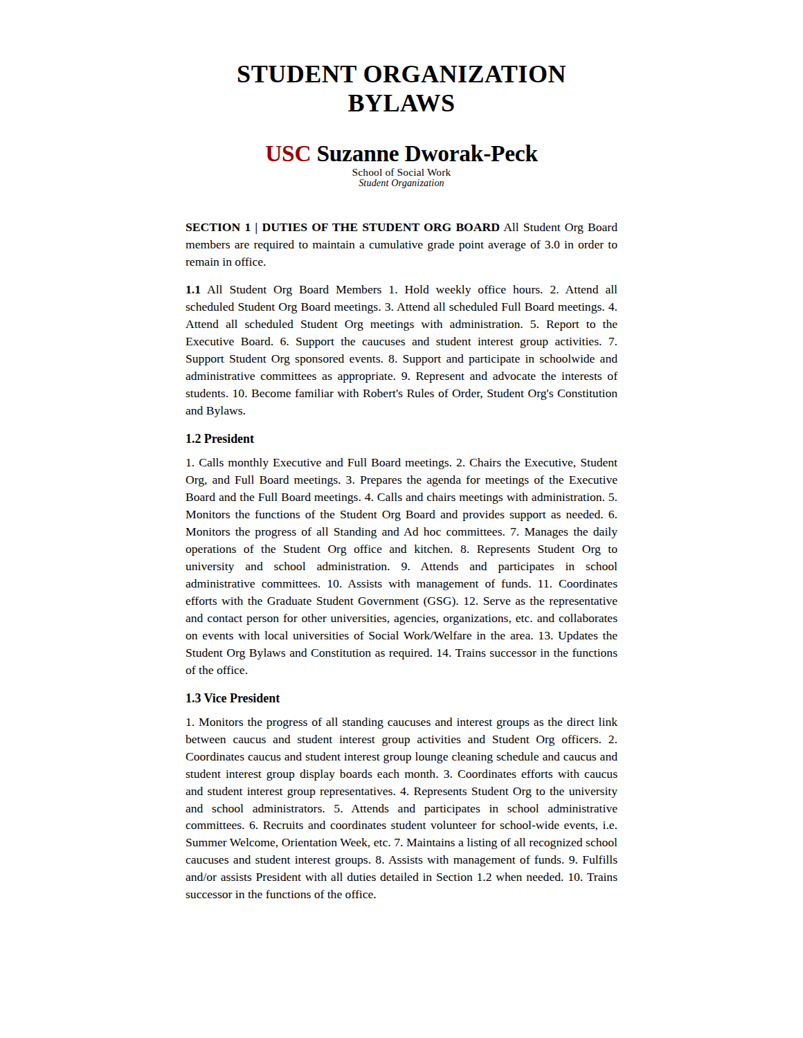STUDENT ORGANIZATION BYLAWS
USC Suzanne Dworak-Peck
School of Social Work
Student Organization
SECTION 1 | DUTIES OF THE STUDENT ORG BOARD All Student Org Board members are required to maintain a cumulative grade point average of 3.0 in order to remain in office.
1.1 All Student Org Board Members 1. Hold weekly office hours. 2. Attend all scheduled Student Org Board meetings. 3. Attend all scheduled Full Board meetings. 4. Attend all scheduled Student Org meetings with administration. 5. Report to the Executive Board. 6. Support the caucuses and student interest group activities. 7. Support Student Org sponsored events. 8. Support and participate in schoolwide and administrative committees as appropriate. 9. Represent and advocate the interests of students. 10. Become familiar with Robert's Rules of Order, Student Org's Constitution and Bylaws.
1.2 President
1. Calls monthly Executive and Full Board meetings. 2. Chairs the Executive, Student Org, and Full Board meetings. 3. Prepares the agenda for meetings of the Executive Board and the Full Board meetings. 4. Calls and chairs meetings with administration. 5. Monitors the functions of the Student Org Board and provides support as needed. 6. Monitors the progress of all Standing and Ad hoc committees. 7. Manages the daily operations of the Student Org office and kitchen. 8. Represents Student Org to university and school administration. 9. Attends and participates in school administrative committees. 10. Assists with management of funds. 11. Coordinates efforts with the Graduate Student Government (GSG). 12. Serve as the representative and contact person for other universities, agencies, organizations, etc. and collaborates on events with local universities of Social Work/Welfare in the area. 13. Updates the Student Org Bylaws and Constitution as required. 14. Trains successor in the functions of the office.
1.3 Vice President
1. Monitors the progress of all standing caucuses and interest groups as the direct link between caucus and student interest group activities and Student Org officers. 2. Coordinates caucus and student interest group lounge cleaning schedule and caucus and student interest group display boards each month. 3. Coordinates efforts with caucus and student interest group representatives. 4. Represents Student Org to the university and school administrators. 5. Attends and participates in school administrative committees. 6. Recruits and coordinates student volunteer for school-wide events, i.e. Summer Welcome, Orientation Week, etc. 7. Maintains a listing of all recognized school caucuses and student interest groups. 8. Assists with management of funds. 9. Fulfills and/or assists President with all duties detailed in Section 1.2 when needed. 10. Trains successor in the functions of the office.